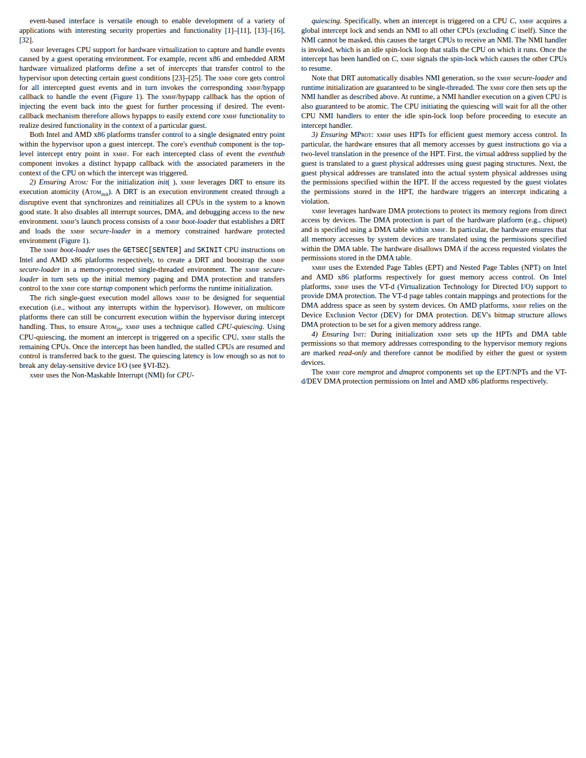event-based interface is versatile enough to enable development of a variety of applications with interesting security properties and functionality [1]–[11], [13]–[16], [32].
xmhf leverages CPU support for hardware virtualization to capture and handle events caused by a guest operating environment. For example, recent x86 and embedded ARM hardware virtualized platforms define a set of intercepts that transfer control to the hypervisor upon detecting certain guest conditions [23]–[25]. The xmhf core gets control for all intercepted guest events and in turn invokes the corresponding xmhf/hypapp callback to handle the event (Figure 1). The xmhf/hypapp callback has the option of injecting the event back into the guest for further processing if desired. The event-callback mechanism therefore allows hypapps to easily extend core xmhf functionality to realize desired functionality in the context of a particular guest.
Both Intel and AMD x86 platforms transfer control to a single designated entry point within the hypervisor upon a guest intercept. The core's eventhub component is the top-level intercept entry point in xmhf. For each intercepted class of event the eventhub component invokes a distinct hypapp callback with the associated parameters in the context of the CPU on which the intercept was triggered.
2) Ensuring Atom: For the initialization init( ), xmhf leverages DRT to ensure its execution atomicity (Atominit). A DRT is an execution environment created through a disruptive event that synchronizes and reinitializes all CPUs in the system to a known good state. It also disables all interrupt sources, DMA, and debugging access to the new environment. xmhf's launch process consists of a xmhf boot-loader that establishes a DRT and loads the xmhf secure-loader in a memory constrained hardware protected environment (Figure 1).
The xmhf boot-loader uses the GETSEC[SENTER] and SKINIT CPU instructions on Intel and AMD x86 platforms respectively, to create a DRT and bootstrap the xmhf secure-loader in a memory-protected single-threaded environment. The xmhf secure-loader in turn sets up the initial memory paging and DMA protection and transfers control to the xmhf core startup component which performs the runtime initialization.
The rich single-guest execution model allows xmhf to be designed for sequential execution (i.e., without any interrupts within the hypervisor). However, on multicore platforms there can still be concurrent execution within the hypervisor during intercept handling. Thus, to ensure Atomih, xmhf uses a technique called CPU-quiescing. Using CPU-quiescing, the moment an intercept is triggered on a specific CPU, xmhf stalls the remaining CPUs. Once the intercept has been handled, the stalled CPUs are resumed and control is transferred back to the guest. The quiescing latency is low enough so as not to break any delay-sensitive device I/O (see §VI-B2).
xmhf uses the Non-Maskable Interrupt (NMI) for CPU-
quiescing. Specifically, when an intercept is triggered on a CPU C, xmhf acquires a global intercept lock and sends an NMI to all other CPUs (excluding C itself). Since the NMI cannot be masked, this causes the target CPUs to receive an NMI. The NMI handler is invoked, which is an idle spin-lock loop that stalls the CPU on which it runs. Once the intercept has been handled on C, xmhf signals the spin-lock which causes the other CPUs to resume.
Note that DRT automatically disables NMI generation, so the xmhf secure-loader and runtime initialization are guaranteed to be single-threaded. The xmhf core then sets up the NMI handler as described above. At runtime, a NMI handler execution on a given CPU is also guaranteed to be atomic. The CPU initiating the quiescing will wait for all the other CPU NMI handlers to enter the idle spin-lock loop before proceeding to execute an intercept handler.
3) Ensuring MProt: xmhf uses HPTs for efficient guest memory access control. In particular, the hardware ensures that all memory accesses by guest instructions go via a two-level translation in the presence of the HPT. First, the virtual address supplied by the guest is translated to a guest physical addresses using guest paging structures. Next, the guest physical addresses are translated into the actual system physical addresses using the permissions specified within the HPT. If the access requested by the guest violates the permissions stored in the HPT, the hardware triggers an intercept indicating a violation.
xmhf leverages hardware DMA protections to protect its memory regions from direct access by devices. The DMA protection is part of the hardware platform (e.g., chipset) and is specified using a DMA table within xmhf. In particular, the hardware ensures that all memory accesses by system devices are translated using the permissions specified within the DMA table. The hardware disallows DMA if the access requested violates the permissions stored in the DMA table.
xmhf uses the Extended Page Tables (EPT) and Nested Page Tables (NPT) on Intel and AMD x86 platforms respectively for guest memory access control. On Intel platforms, xmhf uses the VT-d (Virtualization Technology for Directed I/O) support to provide DMA protection. The VT-d page tables contain mappings and protections for the DMA address space as seen by system devices. On AMD platforms, xmhf relies on the Device Exclusion Vector (DEV) for DMA protection. DEV's bitmap structure allows DMA protection to be set for a given memory address range.
4) Ensuring Init: During initialization xmhf sets up the HPTs and DMA table permissions so that memory addresses corresponding to the hypervisor memory regions are marked read-only and therefore cannot be modified by either the guest or system devices.
The xmhf core memprot and dmaprot components set up the EPT/NPTs and the VT-d/DEV DMA protection permissions on Intel and AMD x86 platforms respectively.